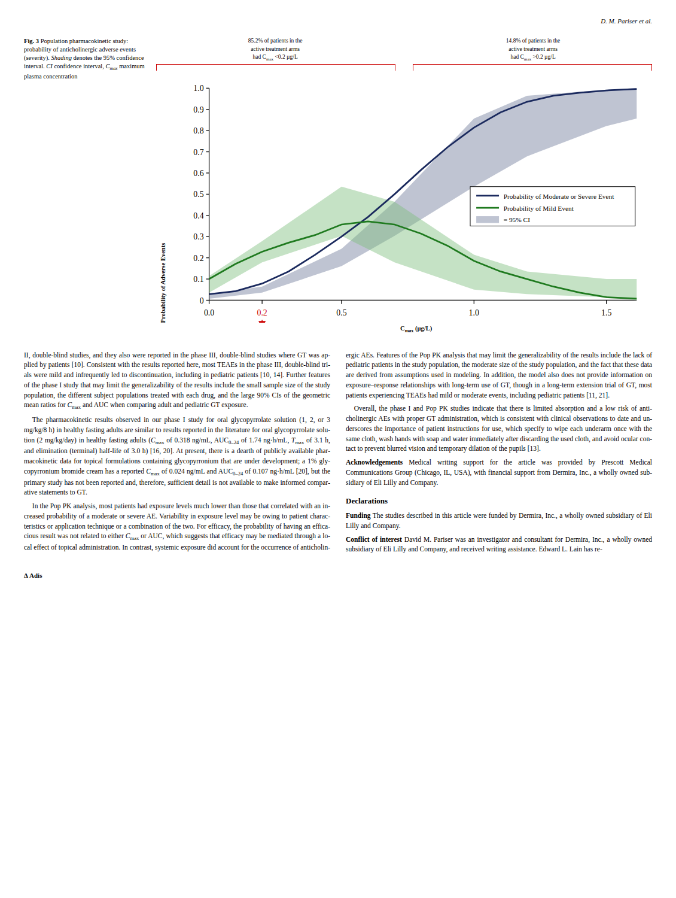D. M. Pariser et al.
Fig. 3 Population pharmacokinetic study: probability of anticholinergic adverse events (severity). Shading denotes the 95% confidence interval. CI confidence interval, Cmax maximum plasma concentration
85.2% of patients in the
active treatment arms
had Cmax <0.2 µg/L
14.8% of patients in the
active treatment arms
had Cmax >0.2 µg/L
Probability of Adverse Events
1.0 0.9 0.8 0.7 0.6 0.5 0.4 0.3 0.2 0.1 0 0.0 0.2 0.5 1.0 1.5 Probability of Moderate or Severe Event Probability of Mild Event = 95% CI
Cmax (µg/L)
II, double-blind studies, and they also were reported in the phase III, double-blind studies where GT was applied by patients [10]. Consistent with the results reported here, most TEAEs in the phase III, double-blind trials were mild and infrequently led to discontinuation, including in pediatric patients [10, 14]. Further features of the phase I study that may limit the generalizability of the results include the small sample size of the study population, the different subject populations treated with each drug, and the large 90% CIs of the geometric mean ratios for Cmax and AUC when comparing adult and pediatric GT exposure.
The pharmacokinetic results observed in our phase I study for oral glycopyrrolate solution (1, 2, or 3 mg/kg/8 h) in healthy fasting adults are similar to results reported in the literature for oral glycopyrrolate solution (2 mg/kg/day) in healthy fasting adults (Cmax of 0.318 ng/mL, AUC0–24 of 1.74 ng·h/mL, Tmax of 3.1 h, and elimination (terminal) half-life of 3.0 h) [16, 20]. At present, there is a dearth of publicly available pharmacokinetic data for topical formulations containing glycopyrronium that are under development; a 1% glycopyrronium bromide cream has a reported Cmax of 0.024 ng/mL and AUC0–24 of 0.107 ng·h/mL [20], but the primary study has not been reported and, therefore, sufficient detail is not available to make informed comparative statements to GT.
In the Pop PK analysis, most patients had exposure levels much lower than those that correlated with an increased probability of a moderate or severe AE. Variability in exposure level may be owing to patient characteristics or application technique or a combination of the two. For efficacy, the probability of having an efficacious result was not related to either Cmax or AUC, which suggests that efficacy may be mediated through a local effect of topical administration. In contrast, systemic exposure did account for the occurrence of anticholinergic AEs. Features of the Pop PK analysis that may limit the generalizability of the results include the lack of pediatric patients in the study population, the moderate size of the study population, and the fact that these data are derived from assumptions used in modeling. In addition, the model also does not provide information on exposure–response relationships with long-term use of GT, though in a long-term extension trial of GT, most patients experiencing TEAEs had mild or moderate events, including pediatric patients [11, 21].
Overall, the phase I and Pop PK studies indicate that there is limited absorption and a low risk of anticholinergic AEs with proper GT administration, which is consistent with clinical observations to date and underscores the importance of patient instructions for use, which specify to wipe each underarm once with the same cloth, wash hands with soap and water immediately after discarding the used cloth, and avoid ocular contact to prevent blurred vision and temporary dilation of the pupils [13].
Acknowledgements Medical writing support for the article was provided by Prescott Medical Communications Group (Chicago, IL, USA), with financial support from Dermira, Inc., a wholly owned subsidiary of Eli Lilly and Company.
Declarations
Funding The studies described in this article were funded by Dermira, Inc., a wholly owned subsidiary of Eli Lilly and Company.
Conflict of interest David M. Pariser was an investigator and consultant for Dermira, Inc., a wholly owned subsidiary of Eli Lilly and Company, and received writing assistance. Edward L. Lain has re-
Δ Adis